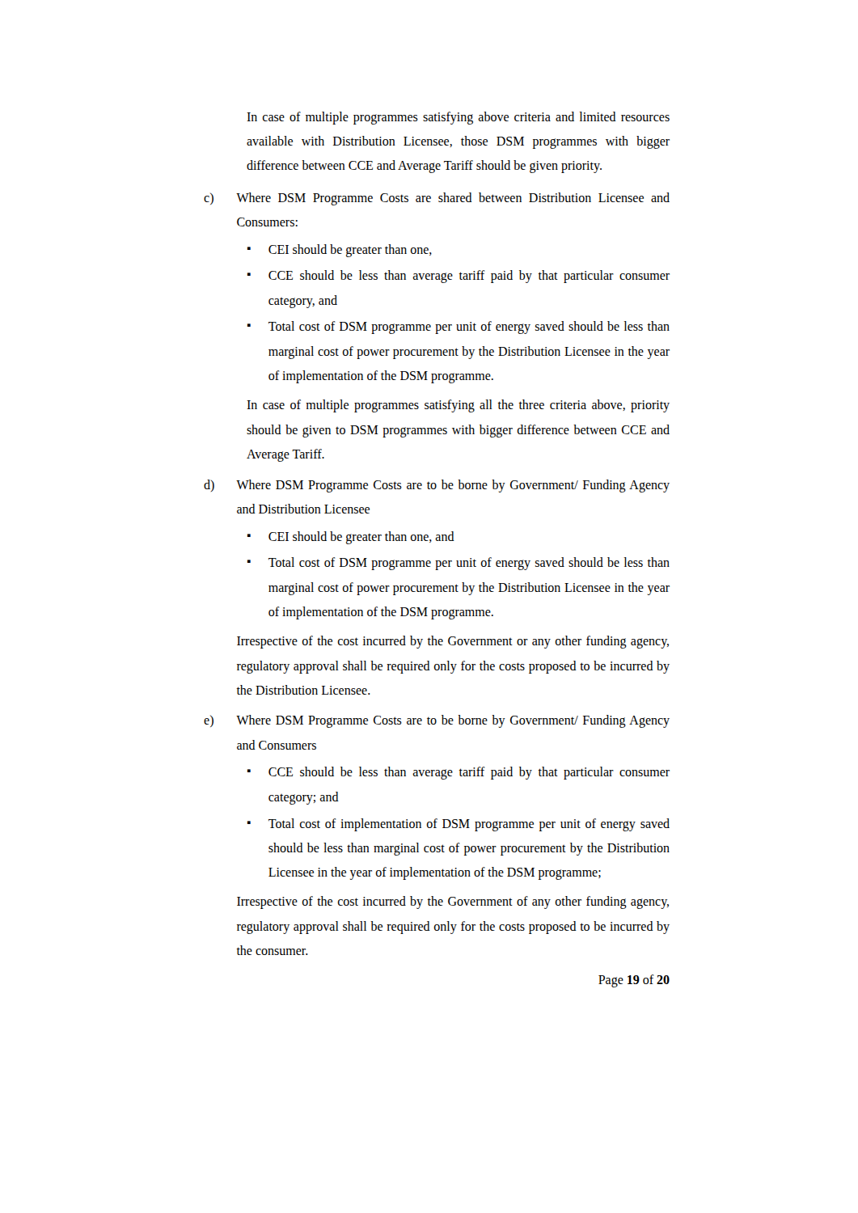In case of multiple programmes satisfying above criteria and limited resources available with Distribution Licensee, those DSM programmes with bigger difference between CCE and Average Tariff should be given priority.
c)
Where DSM Programme Costs are shared between Distribution Licensee and Consumers:
CEI should be greater than one,
CCE should be less than average tariff paid by that particular consumer category, and
Total cost of DSM programme per unit of energy saved should be less than marginal cost of power procurement by the Distribution Licensee in the year of implementation of the DSM programme.
In case of multiple programmes satisfying all the three criteria above, priority should be given to DSM programmes with bigger difference between CCE and Average Tariff.
d)
Where DSM Programme Costs are to be borne by Government/ Funding Agency and Distribution Licensee
CEI should be greater than one, and
Total cost of DSM programme per unit of energy saved should be less than marginal cost of power procurement by the Distribution Licensee in the year of implementation of the DSM programme.
Irrespective of the cost incurred by the Government or any other funding agency, regulatory approval shall be required only for the costs proposed to be incurred by the Distribution Licensee.
e)
Where DSM Programme Costs are to be borne by Government/ Funding Agency and Consumers
CCE should be less than average tariff paid by that particular consumer category; and
Total cost of implementation of DSM programme per unit of energy saved should be less than marginal cost of power procurement by the Distribution Licensee in the year of implementation of the DSM programme;
Irrespective of the cost incurred by the Government of any other funding agency, regulatory approval shall be required only for the costs proposed to be incurred by the consumer.
Page 19 of 20